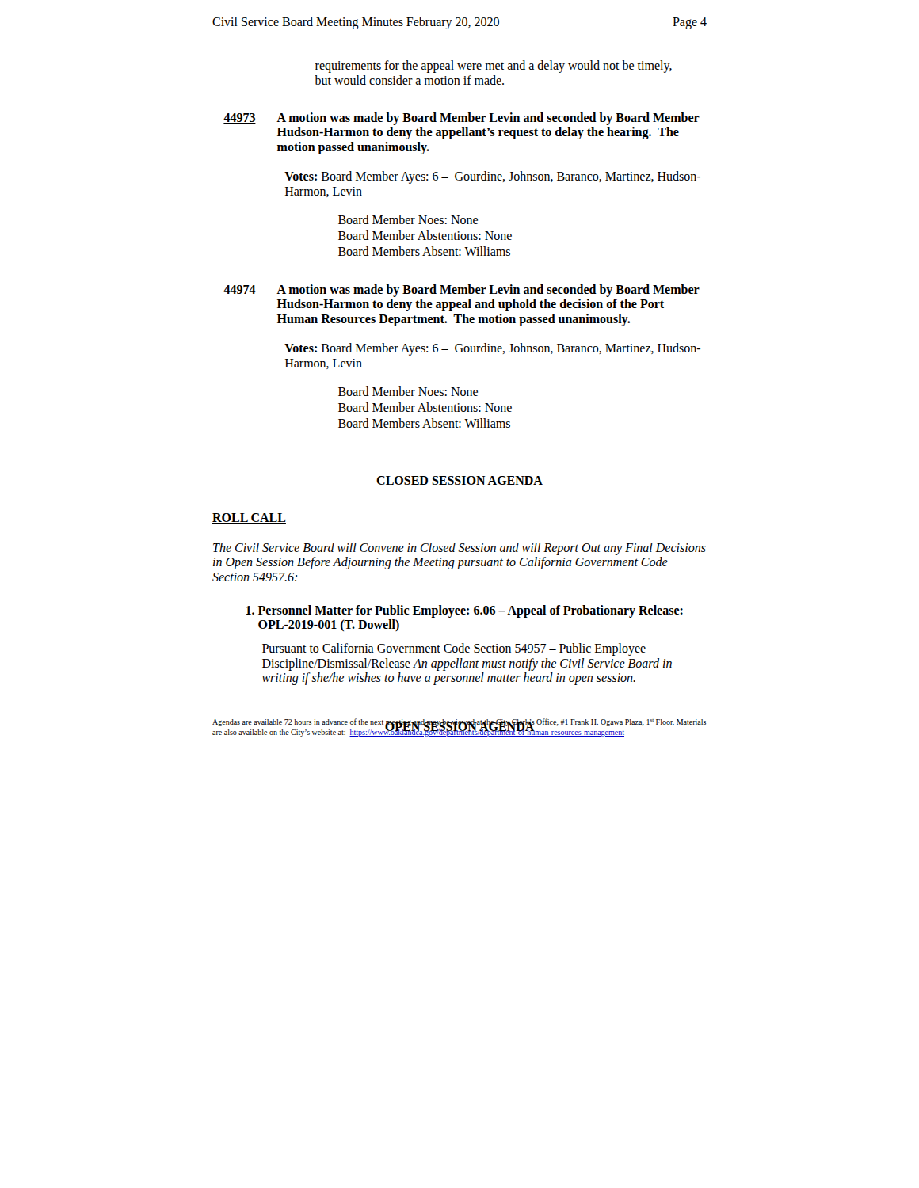Civil Service Board Meeting Minutes February 20, 2020
Page 4
requirements for the appeal were met and a delay would not be timely,
but would consider a motion if made.
44973
A motion was made by Board Member Levin and seconded by Board Member Hudson-Harmon to deny the appellant’s request to delay the hearing. The motion passed unanimously.
Votes: Board Member Ayes: 6 – Gourdine, Johnson, Baranco, Martinez, Hudson-Harmon, Levin
Board Member Noes: None
Board Member Abstentions: None
Board Members Absent: Williams
44974
A motion was made by Board Member Levin and seconded by Board Member Hudson-Harmon to deny the appeal and uphold the decision of the Port Human Resources Department. The motion passed unanimously.
Votes: Board Member Ayes: 6 – Gourdine, Johnson, Baranco, Martinez, Hudson-Harmon, Levin
Board Member Noes: None
Board Member Abstentions: None
Board Members Absent: Williams
CLOSED SESSION AGENDA
ROLL CALL
The Civil Service Board will Convene in Closed Session and will Report Out any Final Decisions in Open Session Before Adjourning the Meeting pursuant to California Government Code Section 54957.6:
Personnel Matter for Public Employee: 6.06 – Appeal of Probationary Release: OPL-2019-001 (T. Dowell)
Pursuant to California Government Code Section 54957 – Public Employee Discipline/Dismissal/Release An appellant must notify the Civil Service Board in writing if she/he wishes to have a personnel matter heard in open session.
OPEN SESSION AGENDA
Agendas are available 72 hours in advance of the next meeting and may be viewed at the City Clerk’s Office, #1 Frank H. Ogawa Plaza, 1st Floor. Materials are also available on the City’s website at: https://www.oaklandca.gov/departments/department-of-human-resources-management